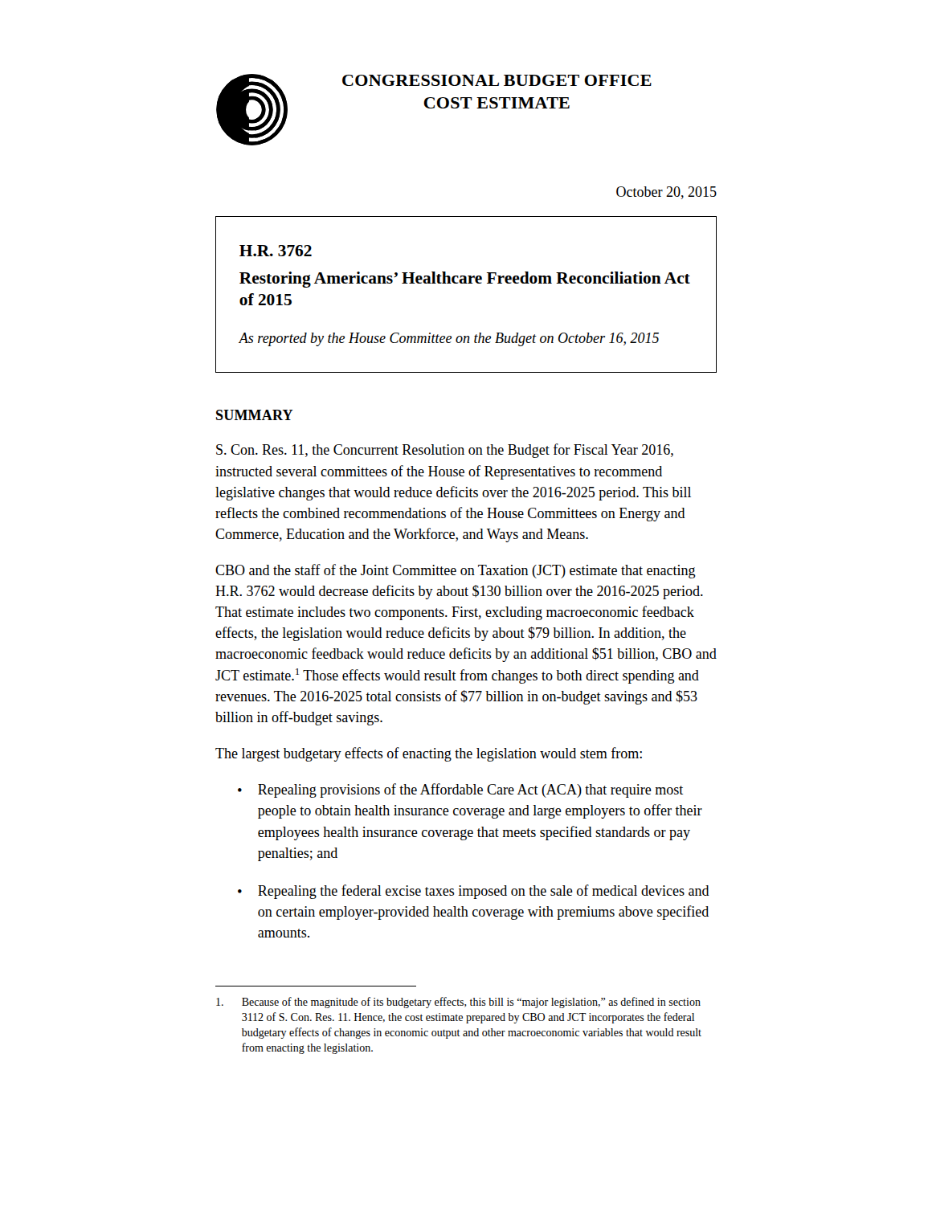CONGRESSIONAL BUDGET OFFICE COST ESTIMATE
October 20, 2015
H.R. 3762
Restoring Americans’ Healthcare Freedom Reconciliation Act of 2015
As reported by the House Committee on the Budget on October 16, 2015
SUMMARY
S. Con. Res. 11, the Concurrent Resolution on the Budget for Fiscal Year 2016, instructed several committees of the House of Representatives to recommend legislative changes that would reduce deficits over the 2016-2025 period. This bill reflects the combined recommendations of the House Committees on Energy and Commerce, Education and the Workforce, and Ways and Means.
CBO and the staff of the Joint Committee on Taxation (JCT) estimate that enacting H.R. 3762 would decrease deficits by about $130 billion over the 2016-2025 period. That estimate includes two components. First, excluding macroeconomic feedback effects, the legislation would reduce deficits by about $79 billion. In addition, the macroeconomic feedback would reduce deficits by an additional $51 billion, CBO and JCT estimate.1 Those effects would result from changes to both direct spending and revenues. The 2016-2025 total consists of $77 billion in on-budget savings and $53 billion in off-budget savings.
The largest budgetary effects of enacting the legislation would stem from:
Repealing provisions of the Affordable Care Act (ACA) that require most people to obtain health insurance coverage and large employers to offer their employees health insurance coverage that meets specified standards or pay penalties; and
Repealing the federal excise taxes imposed on the sale of medical devices and on certain employer-provided health coverage with premiums above specified amounts.
1.
Because of the magnitude of its budgetary effects, this bill is “major legislation,” as defined in section 3112 of S. Con. Res. 11. Hence, the cost estimate prepared by CBO and JCT incorporates the federal budgetary effects of changes in economic output and other macroeconomic variables that would result from enacting the legislation.